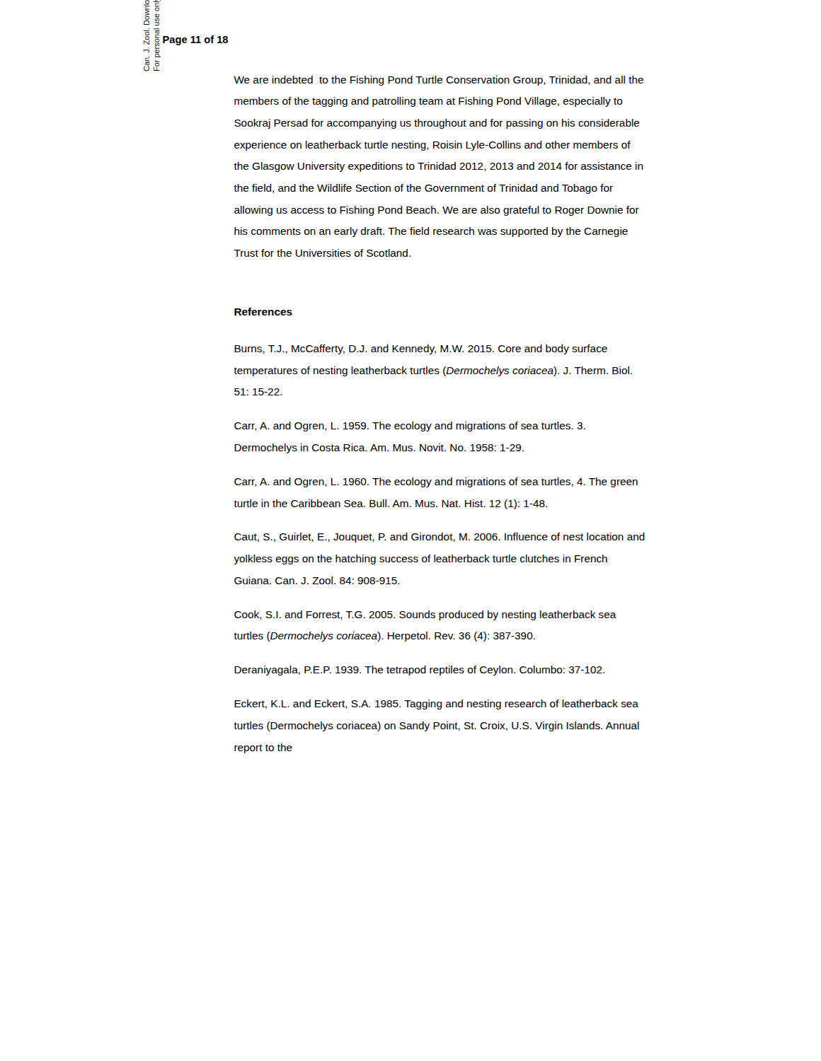Page 11 of 18
Can. J. Zool. Downloaded from www.nrcresearchpress.com by GLASGOW UNIVERSITY LIBRARY on 04/29/16
For personal use only. This Just-IN manuscript is the accepted manuscript prior to copy editing and page composition. It may differ from the final official version of record.
We are indebted to the Fishing Pond Turtle Conservation Group, Trinidad, and all the members of the tagging and patrolling team at Fishing Pond Village, especially to Sookraj Persad for accompanying us throughout and for passing on his considerable experience on leatherback turtle nesting, Roisin Lyle-Collins and other members of the Glasgow University expeditions to Trinidad 2012, 2013 and 2014 for assistance in the field, and the Wildlife Section of the Government of Trinidad and Tobago for allowing us access to Fishing Pond Beach. We are also grateful to Roger Downie for his comments on an early draft. The field research was supported by the Carnegie Trust for the Universities of Scotland.
References
Burns, T.J., McCafferty, D.J. and Kennedy, M.W. 2015. Core and body surface temperatures of nesting leatherback turtles (Dermochelys coriacea). J. Therm. Biol. 51: 15-22.
Carr, A. and Ogren, L. 1959. The ecology and migrations of sea turtles. 3. Dermochelys in Costa Rica. Am. Mus. Novit. No. 1958: 1-29.
Carr, A. and Ogren, L. 1960. The ecology and migrations of sea turtles, 4. The green turtle in the Caribbean Sea. Bull. Am. Mus. Nat. Hist. 12 (1): 1-48.
Caut, S., Guirlet, E., Jouquet, P. and Girondot, M. 2006. Influence of nest location and yolkless eggs on the hatching success of leatherback turtle clutches in French Guiana. Can. J. Zool. 84: 908-915.
Cook, S.I. and Forrest, T.G. 2005. Sounds produced by nesting leatherback sea turtles (Dermochelys coriacea). Herpetol. Rev. 36 (4): 387-390.
Deraniyagala, P.E.P. 1939. The tetrapod reptiles of Ceylon. Columbo: 37-102.
Eckert, K.L. and Eckert, S.A. 1985. Tagging and nesting research of leatherback sea turtles (Dermochelys coriacea) on Sandy Point, St. Croix, U.S. Virgin Islands. Annual report to the